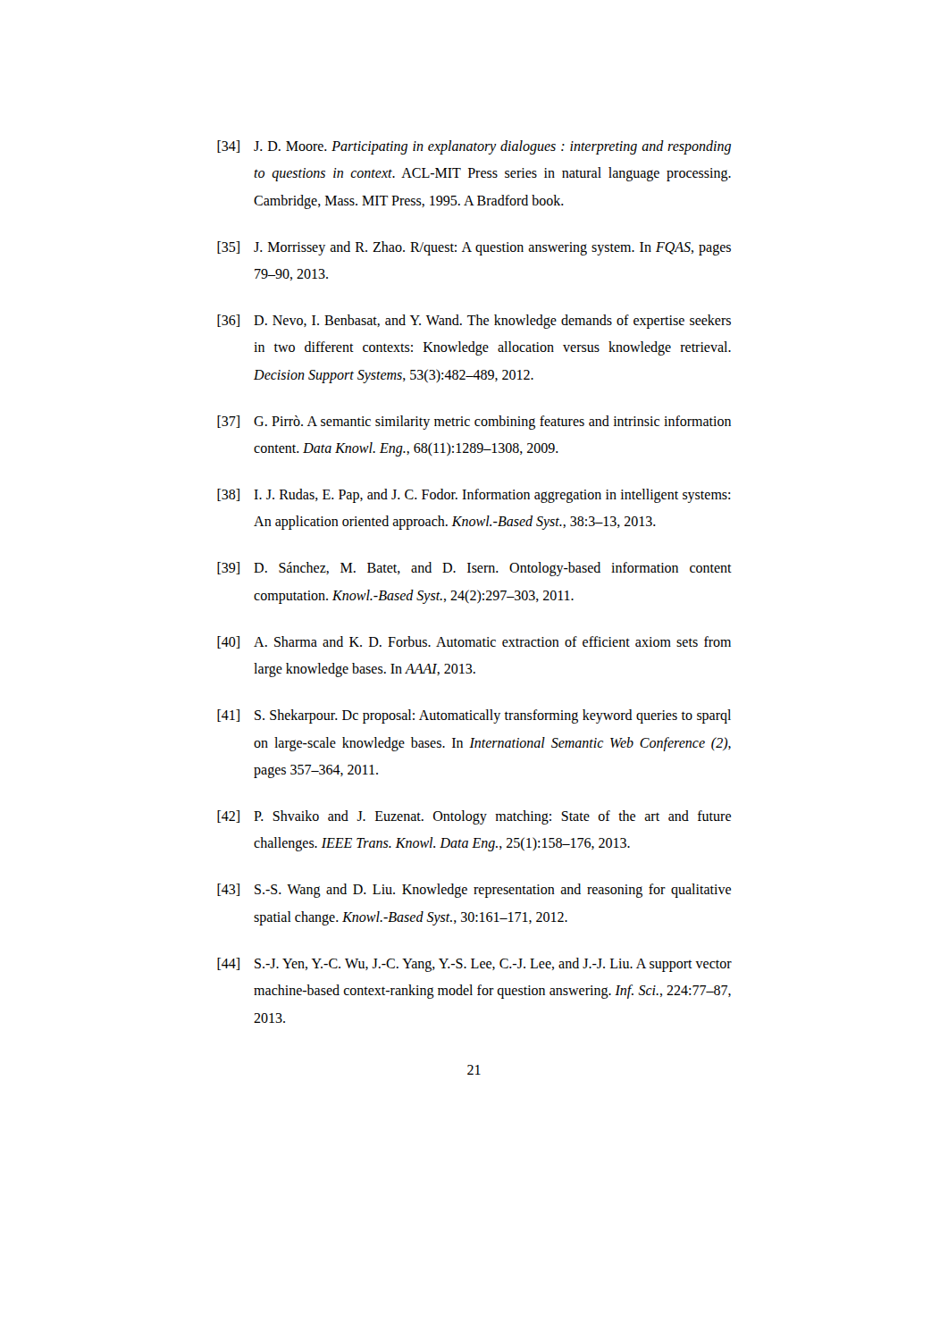[34] J. D. Moore. Participating in explanatory dialogues : interpreting and responding to questions in context. ACL-MIT Press series in natural language processing. Cambridge, Mass. MIT Press, 1995. A Bradford book.
[35] J. Morrissey and R. Zhao. R/quest: A question answering system. In FQAS, pages 79–90, 2013.
[36] D. Nevo, I. Benbasat, and Y. Wand. The knowledge demands of expertise seekers in two different contexts: Knowledge allocation versus knowledge retrieval. Decision Support Systems, 53(3):482–489, 2012.
[37] G. Pirrò. A semantic similarity metric combining features and intrinsic information content. Data Knowl. Eng., 68(11):1289–1308, 2009.
[38] I. J. Rudas, E. Pap, and J. C. Fodor. Information aggregation in intelligent systems: An application oriented approach. Knowl.-Based Syst., 38:3–13, 2013.
[39] D. Sánchez, M. Batet, and D. Isern. Ontology-based information content computation. Knowl.-Based Syst., 24(2):297–303, 2011.
[40] A. Sharma and K. D. Forbus. Automatic extraction of efficient axiom sets from large knowledge bases. In AAAI, 2013.
[41] S. Shekarpour. Dc proposal: Automatically transforming keyword queries to sparql on large-scale knowledge bases. In International Semantic Web Conference (2), pages 357–364, 2011.
[42] P. Shvaiko and J. Euzenat. Ontology matching: State of the art and future challenges. IEEE Trans. Knowl. Data Eng., 25(1):158–176, 2013.
[43] S.-S. Wang and D. Liu. Knowledge representation and reasoning for qualitative spatial change. Knowl.-Based Syst., 30:161–171, 2012.
[44] S.-J. Yen, Y.-C. Wu, J.-C. Yang, Y.-S. Lee, C.-J. Lee, and J.-J. Liu. A support vector machine-based context-ranking model for question answering. Inf. Sci., 224:77–87, 2013.
21